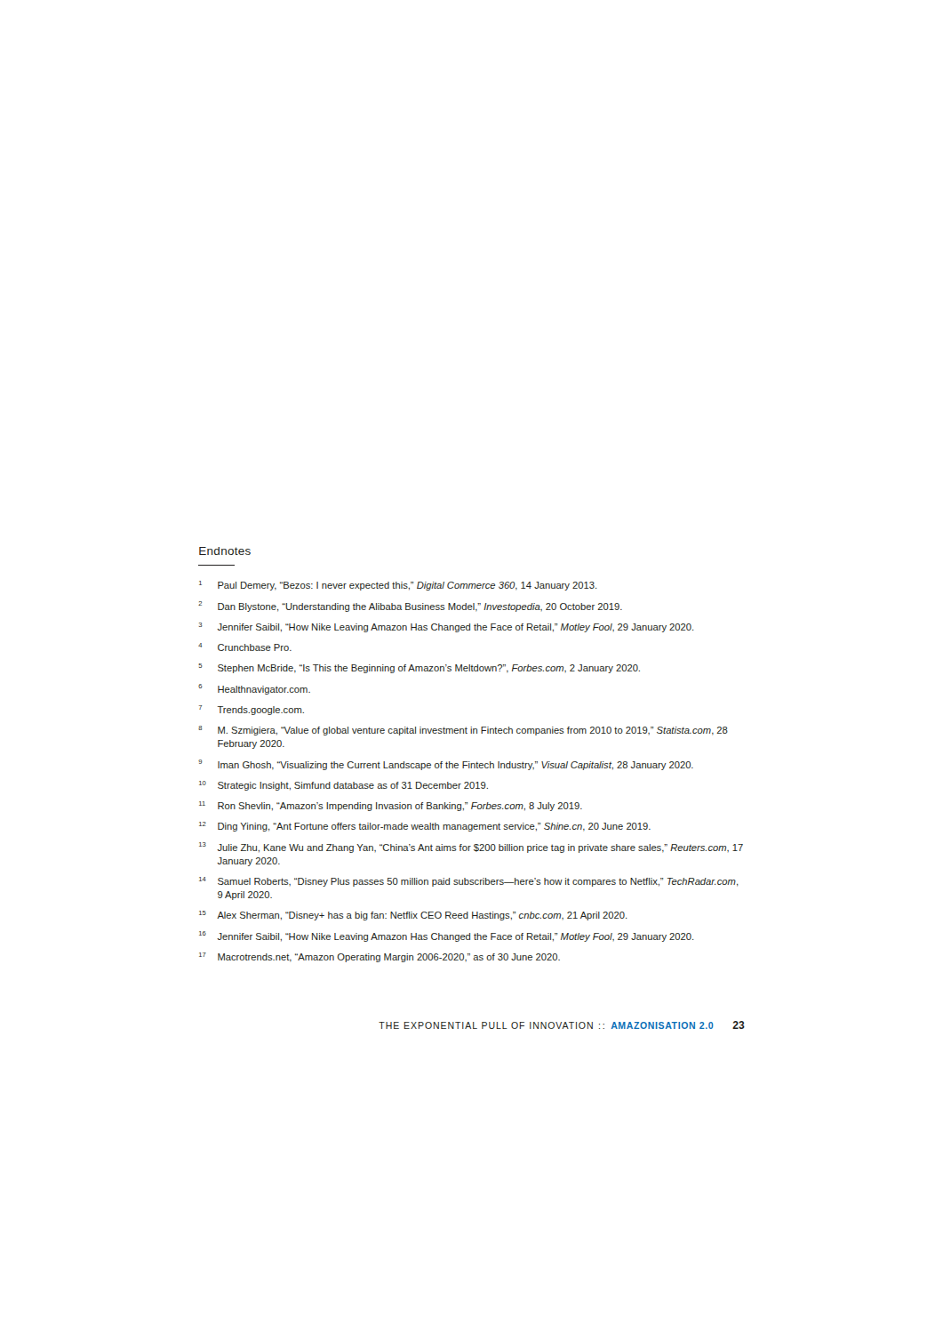Endnotes
Paul Demery, “Bezos: I never expected this,” Digital Commerce 360, 14 January 2013.
Dan Blystone, “Understanding the Alibaba Business Model,” Investopedia, 20 October 2019.
Jennifer Saibil, “How Nike Leaving Amazon Has Changed the Face of Retail,” Motley Fool, 29 January 2020.
Crunchbase Pro.
Stephen McBride, “Is This the Beginning of Amazon’s Meltdown?”, Forbes.com, 2 January 2020.
Healthnavigator.com.
Trends.google.com.
M. Szmigiera, “Value of global venture capital investment in Fintech companies from 2010 to 2019,” Statista.com, 28 February 2020.
Iman Ghosh, “Visualizing the Current Landscape of the Fintech Industry,” Visual Capitalist, 28 January 2020.
Strategic Insight, Simfund database as of 31 December 2019.
Ron Shevlin, “Amazon’s Impending Invasion of Banking,” Forbes.com, 8 July 2019.
Ding Yining, “Ant Fortune offers tailor-made wealth management service,” Shine.cn, 20 June 2019.
Julie Zhu, Kane Wu and Zhang Yan, “China’s Ant aims for $200 billion price tag in private share sales,” Reuters.com, 17 January 2020.
Samuel Roberts, “Disney Plus passes 50 million paid subscribers—here’s how it compares to Netflix,” TechRadar.com, 9 April 2020.
Alex Sherman, “Disney+ has a big fan: Netflix CEO Reed Hastings,” cnbc.com, 21 April 2020.
Jennifer Saibil, “How Nike Leaving Amazon Has Changed the Face of Retail,” Motley Fool, 29 January 2020.
Macrotrends.net, “Amazon Operating Margin 2006-2020,” as of 30 June 2020.
THE EXPONENTIAL PULL OF INNOVATION :: AMAZONISATION 2.023